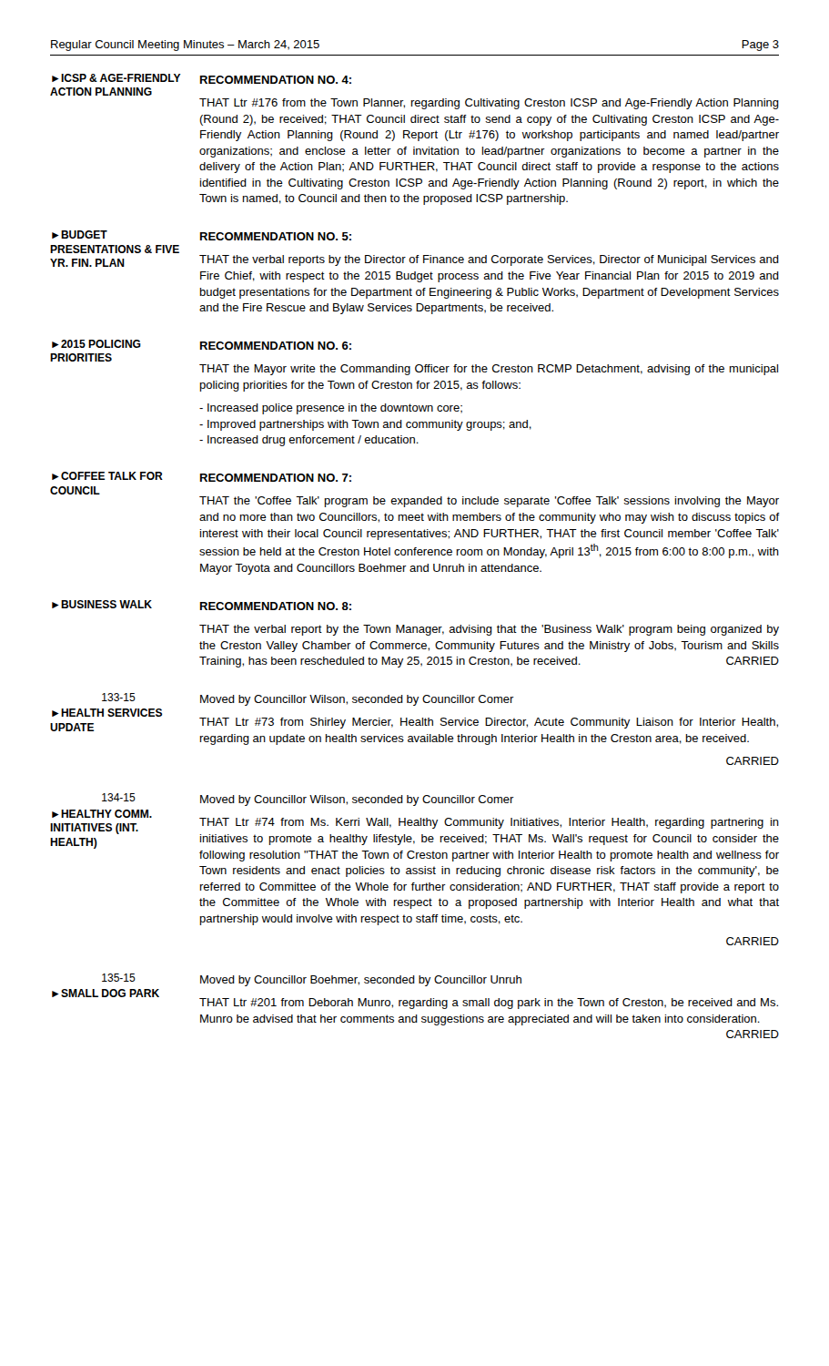Regular Council Meeting Minutes – March 24, 2015 Page 3
►ICSP & AGE-FRIENDLY ACTION PLANNING
RECOMMENDATION NO. 4:
THAT Ltr #176 from the Town Planner, regarding Cultivating Creston ICSP and Age-Friendly Action Planning (Round 2), be received; THAT Council direct staff to send a copy of the Cultivating Creston ICSP and Age-Friendly Action Planning (Round 2) Report (Ltr #176) to workshop participants and named lead/partner organizations; and enclose a letter of invitation to lead/partner organizations to become a partner in the delivery of the Action Plan; AND FURTHER, THAT Council direct staff to provide a response to the actions identified in the Cultivating Creston ICSP and Age-Friendly Action Planning (Round 2) report, in which the Town is named, to Council and then to the proposed ICSP partnership.
►BUDGET PRESENTATIONS & FIVE YR. FIN. PLAN
RECOMMENDATION NO. 5:
THAT the verbal reports by the Director of Finance and Corporate Services, Director of Municipal Services and Fire Chief, with respect to the 2015 Budget process and the Five Year Financial Plan for 2015 to 2019 and budget presentations for the Department of Engineering & Public Works, Department of Development Services and the Fire Rescue and Bylaw Services Departments, be received.
►2015 POLICING PRIORITIES
RECOMMENDATION NO. 6:
THAT the Mayor write the Commanding Officer for the Creston RCMP Detachment, advising of the municipal policing priorities for the Town of Creston for 2015, as follows:
- Increased police presence in the downtown core;
- Improved partnerships with Town and community groups; and,
- Increased drug enforcement / education.
►COFFEE TALK FOR COUNCIL
RECOMMENDATION NO. 7:
THAT the 'Coffee Talk' program be expanded to include separate 'Coffee Talk' sessions involving the Mayor and no more than two Councillors, to meet with members of the community who may wish to discuss topics of interest with their local Council representatives; AND FURTHER, THAT the first Council member 'Coffee Talk' session be held at the Creston Hotel conference room on Monday, April 13th, 2015 from 6:00 to 8:00 p.m., with Mayor Toyota and Councillors Boehmer and Unruh in attendance.
►BUSINESS WALK
RECOMMENDATION NO. 8:
THAT the verbal report by the Town Manager, advising that the 'Business Walk' program being organized by the Creston Valley Chamber of Commerce, Community Futures and the Ministry of Jobs, Tourism and Skills Training, has been rescheduled to May 25, 2015 in Creston, be received. CARRIED
133-15 ►HEALTH SERVICES UPDATE
Moved by Councillor Wilson, seconded by Councillor Comer
THAT Ltr #73 from Shirley Mercier, Health Service Director, Acute Community Liaison for Interior Health, regarding an update on health services available through Interior Health in the Creston area, be received.
CARRIED
134-15 ►HEALTHY COMM. INITIATIVES (INT. HEALTH)
Moved by Councillor Wilson, seconded by Councillor Comer
THAT Ltr #74 from Ms. Kerri Wall, Healthy Community Initiatives, Interior Health, regarding partnering in initiatives to promote a healthy lifestyle, be received; THAT Ms. Wall's request for Council to consider the following resolution "THAT the Town of Creston partner with Interior Health to promote health and wellness for Town residents and enact policies to assist in reducing chronic disease risk factors in the community', be referred to Committee of the Whole for further consideration; AND FURTHER, THAT staff provide a report to the Committee of the Whole with respect to a proposed partnership with Interior Health and what that partnership would involve with respect to staff time, costs, etc.
CARRIED
135-15 ►SMALL DOG PARK
Moved by Councillor Boehmer, seconded by Councillor Unruh
THAT Ltr #201 from Deborah Munro, regarding a small dog park in the Town of Creston, be received and Ms. Munro be advised that her comments and suggestions are appreciated and will be taken into consideration. CARRIED